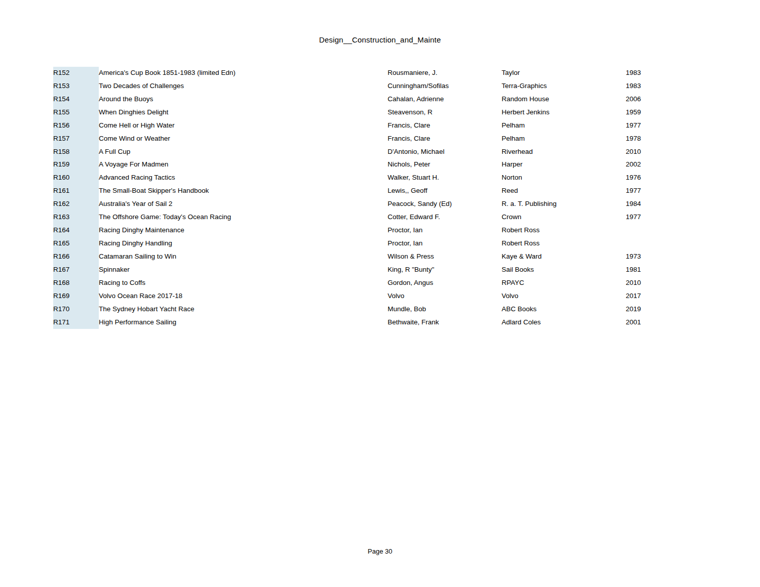Design__Construction_and_Mainte
| R152 | America's Cup Book 1851-1983 (limited Edn) | Rousmaniere, J. | Taylor | 1983 |
| R153 | Two Decades of Challenges | Cunningham/Sofilas | Terra-Graphics | 1983 |
| R154 | Around the Buoys | Cahalan, Adrienne | Random House | 2006 |
| R155 | When Dinghies Delight | Steavenson, R | Herbert Jenkins | 1959 |
| R156 | Come Hell or High Water | Francis, Clare | Pelham | 1977 |
| R157 | Come Wind or Weather | Francis, Clare | Pelham | 1978 |
| R158 | A Full Cup | D'Antonio, Michael | Riverhead | 2010 |
| R159 | A Voyage For Madmen | Nichols, Peter | Harper | 2002 |
| R160 | Advanced Racing Tactics | Walker, Stuart H. | Norton | 1976 |
| R161 | The Small-Boat Skipper's Handbook | Lewis,, Geoff | Reed | 1977 |
| R162 | Australia's Year of Sail 2 | Peacock, Sandy (Ed) | R. a. T. Publishing | 1984 |
| R163 | The Offshore Game: Today's Ocean Racing | Cotter, Edward F. | Crown | 1977 |
| R164 | Racing Dinghy Maintenance | Proctor, Ian | Robert Ross | |
| R165 | Racing Dinghy Handling | Proctor, Ian | Robert Ross | |
| R166 | Catamaran Sailing to Win | Wilson & Press | Kaye & Ward | 1973 |
| R167 | Spinnaker | King, R "Bunty" | Sail Books | 1981 |
| R168 | Racing to Coffs | Gordon, Angus | RPAYC | 2010 |
| R169 | Volvo Ocean Race 2017-18 | Volvo | Volvo | 2017 |
| R170 | The Sydney Hobart Yacht Race | Mundle, Bob | ABC Books | 2019 |
| R171 | High Performance Sailing | Bethwaite, Frank | Adlard Coles | 2001 |
Page 30